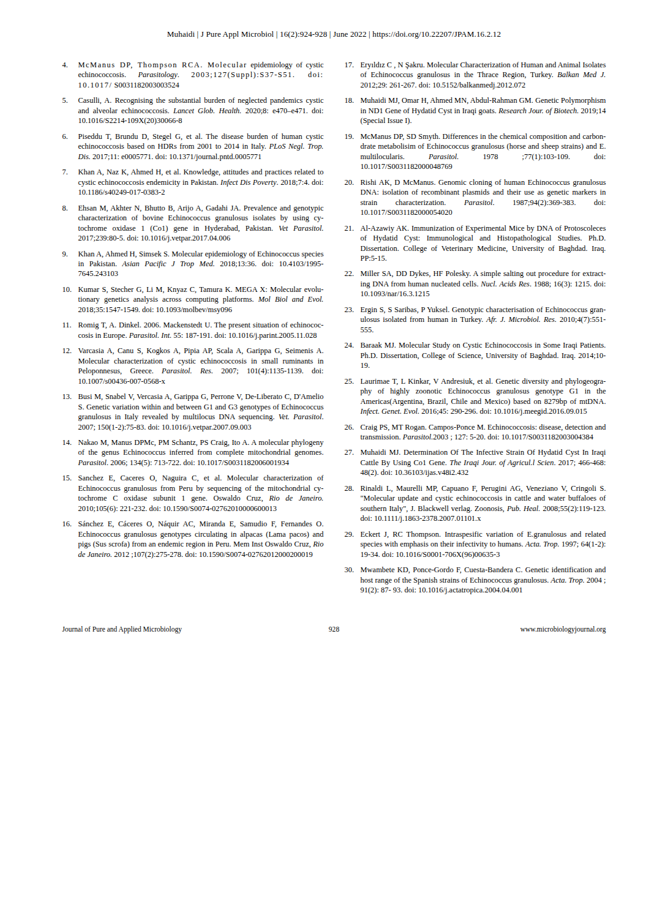Muhaidi | J Pure Appl Microbiol | 16(2):924-928 | June 2022 | https://doi.org/10.22207/JPAM.16.2.12
4. McManus DP, Thompson RCA. Molecular epidemiology of cystic echinococcosis. Parasitology. 2003;127(Suppl):S37-S51. doi: 10.1017/ S0031182003003524
5. Casulli, A. Recognising the substantial burden of neglected pandemics cystic and alveolar echinococcosis. Lancet Glob. Health. 2020;8: e470–e471. doi: 10.1016/S2214-109X(20)30066-8
6. Piseddu T, Brundu D, Stegel G, et al. The disease burden of human cystic echinococcosis based on HDRs from 2001 to 2014 in Italy. PLoS Negl. Trop. Dis. 2017;11: e0005771. doi: 10.1371/journal.pntd.0005771
7. Khan A, Naz K, Ahmed H, et al. Knowledge, attitudes and practices related to cystic echinococcosis endemicity in Pakistan. Infect Dis Poverty. 2018;7:4. doi: 10.1186/s40249-017-0383-2
8. Ehsan M, Akhter N, Bhutto B, Arijo A, Gadahi JA. Prevalence and genotypic characterization of bovine Echinococcus granulosus isolates by using cytochrome oxidase 1 (Co1) gene in Hyderabad, Pakistan. Vet Parasitol. 2017;239:80-5. doi: 10.1016/j.vetpar.2017.04.006
9. Khan A, Ahmed H, Simsek S. Molecular epidemiology of Echinococcus species in Pakistan. Asian Pacific J Trop Med. 2018;13:36. doi: 10.4103/1995-7645.243103
10. Kumar S, Stecher G, Li M, Knyaz C, Tamura K. MEGA X: Molecular evolutionary genetics analysis across computing platforms. Mol Biol and Evol. 2018;35:1547-1549. doi: 10.1093/molbev/msy096
11. Romig T, A. Dinkel. 2006. Mackenstedt U. The present situation of echinococcosis in Europe. Parasitol. Int. 55: 187-191. doi: 10.1016/j.parint.2005.11.028
12. Varcasia A, Canu S, Kogkos A, Pipia AP, Scala A, Garippa G, Seimenis A. Molecular characterization of cystic echinococcosis in small ruminants in Peloponnesus, Greece. Parasitol. Res. 2007; 101(4):1135-1139. doi: 10.1007/s00436-007-0568-x
13. Busi M, Snabel V, Vercasia A, Garippa G, Perrone V, De-Liberato C, D'Amelio S. Genetic variation within and between G1 and G3 genotypes of Echinococcus granulosus in Italy revealed by multilocus DNA sequencing. Vet. Parasitol. 2007; 150(1-2):75-83. doi: 10.1016/j.vetpar.2007.09.003
14. Nakao M, Manus DPMc, PM Schantz, PS Craig, Ito A. A molecular phylogeny of the genus Echinococcus inferred from complete mitochondrial genomes. Parasitol. 2006; 134(5): 713-722. doi: 10.1017/S0031182006001934
15. Sanchez E, Caceres O, Naguira C, et al. Molecular characterization of Echinococcus granulosus from Peru by sequencing of the mitochondrial cytochrome C oxidase subunit 1 gene. Oswaldo Cruz, Rio de Janeiro. 2010;105(6): 221-232. doi: 10.1590/S0074-02762010000600013
16. Sánchez E, Cáceres O, Náquir AC, Miranda E, Samudio F, Fernandes O. Echinococcus granulosus genotypes circulating in alpacas (Lama pacos) and pigs (Sus scrofa) from an endemic region in Peru. Mem Inst Oswaldo Cruz, Rio de Janeiro. 2012 ;107(2):275-278. doi: 10.1590/S0074-02762012000200019
17. Eryıldız C , N Şakru. Molecular Characterization of Human and Animal Isolates of Echinococcus granulosus in the Thrace Region, Turkey. Balkan Med J. 2012;29: 261-267. doi: 10.5152/balkanmedj.2012.072
18. Muhaidi MJ, Omar H, Ahmed MN, Abdul-Rahman GM. Genetic Polymorphism in ND1 Gene of Hydatid Cyst in Iraqi goats. Research Jour. of Biotech. 2019;14 (Special Issue I).
19. McManus DP, SD Smyth. Differences in the chemical composition and carbondrate metabolisim of Echinococcus granulosus (horse and sheep strains) and E. multilocularis. Parasitol. 1978 ;77(1):103-109. doi: 10.1017/S0031182000048769
20. Rishi AK, D McManus. Genomic cloning of human Echinococcus granulosus DNA: isolation of recombinant plasmids and their use as genetic markers in strain characterization. Parasitol. 1987;94(2):369-383. doi: 10.1017/S0031182000054020
21. Al-Azawiy AK. Immunization of Experimental Mice by DNA of Protoscoleces of Hydatid Cyst: Immunological and Histopathological Studies. Ph.D. Dissertation. College of Veterinary Medicine, University of Baghdad. Iraq. PP:5-15.
22. Miller SA, DD Dykes, HF Polesky. A simple salting out procedure for extracting DNA from human nucleated cells. Nucl. Acids Res. 1988; 16(3): 1215. doi: 10.1093/nar/16.3.1215
23. Ergin S, S Saribas, P Yuksel. Genotypic characterisation of Echinococcus granulosus isolated from human in Turkey. Afr. J. Microbiol. Res. 2010;4(7):551-555.
24. Baraak MJ. Molecular Study on Cystic Echinococcosis in Some Iraqi Patients. Ph.D. Dissertation, College of Science, University of Baghdad. Iraq. 2014;10-19.
25. Laurimae T, L Kinkar, V Andresiuk, et al. Genetic diversity and phylogeography of highly zoonotic Echinococcus granulosus genotype G1 in the Americas(Argentina, Brazil, Chile and Mexico) based on 8279bp of mtDNA. Infect. Genet. Evol. 2016;45: 290-296. doi: 10.1016/j.meegid.2016.09.015
26. Craig PS, MT Rogan. Campos-Ponce M. Echinococcosis: disease, detection and transmission. Parasitol. 2003 ; 127: 5-20. doi: 10.1017/S0031182003004384
27. Muhaidi MJ. Determination Of The Infective Strain Of Hydatid Cyst In Iraqi Cattle By Using Co1 Gene. The Iraqi Jour. of Agricul.l Scien. 2017; 466-468: 48(2). doi: 10.36103/ijas.v48i2.432
28. Rinaldi L, Maurelli MP, Capuano F, Perugini AG, Veneziano V, Cringoli S. "Molecular update and cystic echinococcosis in cattle and water buffaloes of southern Italy", J. Blackwell verlag. Zoonosis, Pub. Heal. 2008;55(2):119-123. doi: 10.1111/j.1863-2378.2007.01101.x
29. Eckert J, RC Thompson. Intraspesific variation of E.granulosus and related species with emphasis on their infectivity to humans. Acta. Trop. 1997; 64(1-2): 19-34. doi: 10.1016/S0001-706X(96)00635-3
30. Mwambete KD, Ponce-Gordo F, Cuesta-Bandera C. Genetic identification and host range of the Spanish strains of Echinococcus granulosus. Acta. Trop. 2004 ; 91(2): 87- 93. doi: 10.1016/j.actatropica.2004.04.001
Journal of Pure and Applied Microbiology
928
www.microbiologyjournal.org